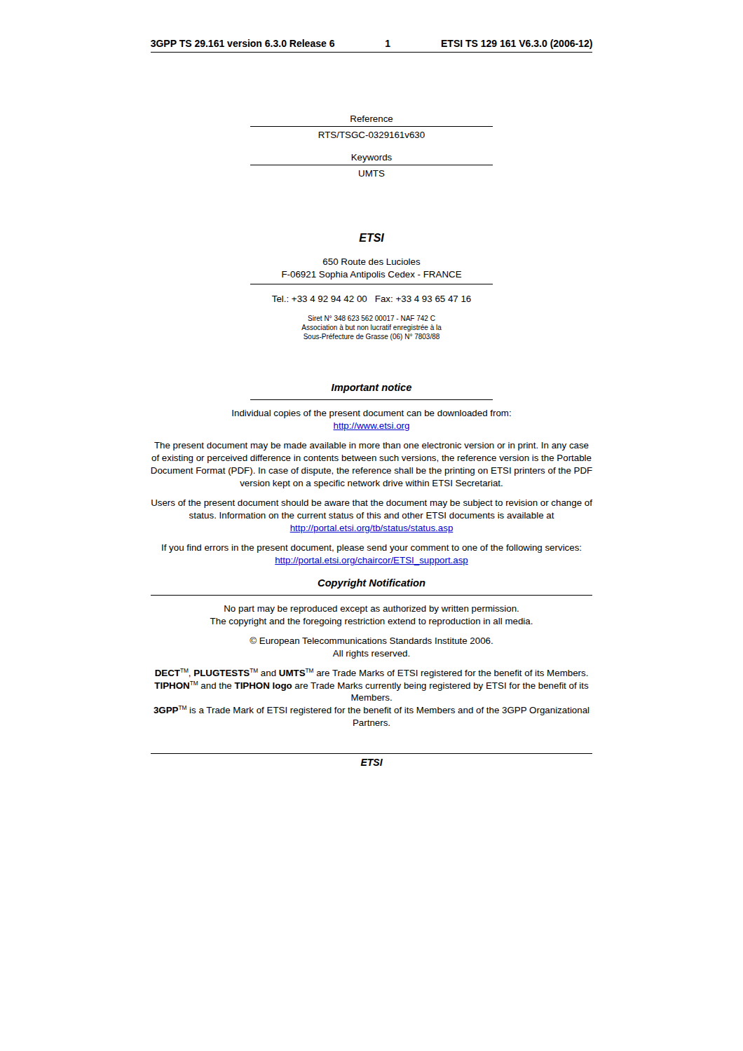3GPP TS 29.161 version 6.3.0 Release 6
1
ETSI TS 129 161 V6.3.0 (2006-12)
Reference
RTS/TSGC-0329161v630
Keywords
UMTS
ETSI
650 Route des Lucioles
F-06921 Sophia Antipolis Cedex - FRANCE
Tel.: +33 4 92 94 42 00 Fax: +33 4 93 65 47 16
Siret N° 348 623 562 00017 - NAF 742 C
Association à but non lucratif enregistrée à la
Sous-Préfecture de Grasse (06) N° 7803/88
Important notice
Individual copies of the present document can be downloaded from:
http://www.etsi.org
The present document may be made available in more than one electronic version or in print. In any case of existing or perceived difference in contents between such versions, the reference version is the Portable Document Format (PDF). In case of dispute, the reference shall be the printing on ETSI printers of the PDF version kept on a specific network drive within ETSI Secretariat.
Users of the present document should be aware that the document may be subject to revision or change of status. Information on the current status of this and other ETSI documents is available at
http://portal.etsi.org/tb/status/status.asp
If you find errors in the present document, please send your comment to one of the following services:
http://portal.etsi.org/chaircor/ETSI_support.asp
Copyright Notification
No part may be reproduced except as authorized by written permission.
The copyright and the foregoing restriction extend to reproduction in all media.
© European Telecommunications Standards Institute 2006.
All rights reserved.
DECTTM, PLUGTESTSTM and UMTSTM are Trade Marks of ETSI registered for the benefit of its Members.
TIPHONTM and the TIPHON logo are Trade Marks currently being registered by ETSI for the benefit of its Members.
3GPPTM is a Trade Mark of ETSI registered for the benefit of its Members and of the 3GPP Organizational Partners.
ETSI